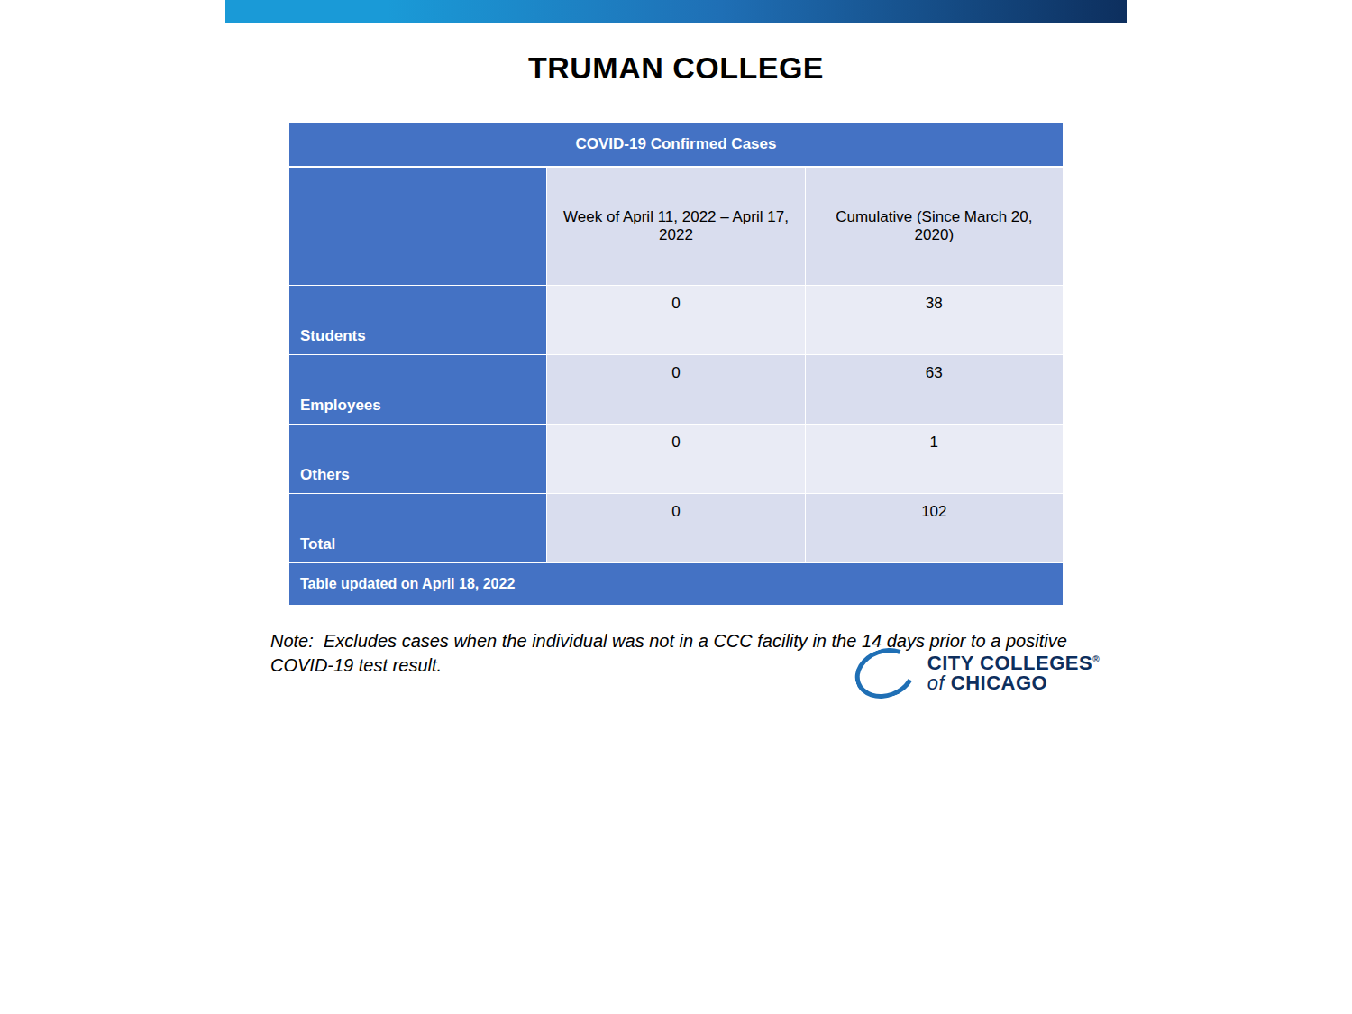TRUMAN COLLEGE
COVID-19 Confirmed Cases
| | Week of April 11, 2022 – April 17, 2022 | Cumulative (Since March 20, 2020) |
| --- | --- | --- |
| Students | 0 | 38 |
| Employees | 0 | 63 |
| Others | 0 | 1 |
| Total | 0 | 102 |
| Table updated on April 18, 2022 |
Note: Excludes cases when the individual was not in a CCC facility in the 14 days prior to a positive COVID-19 test result.
CITY COLLEGES®
of CHICAGO